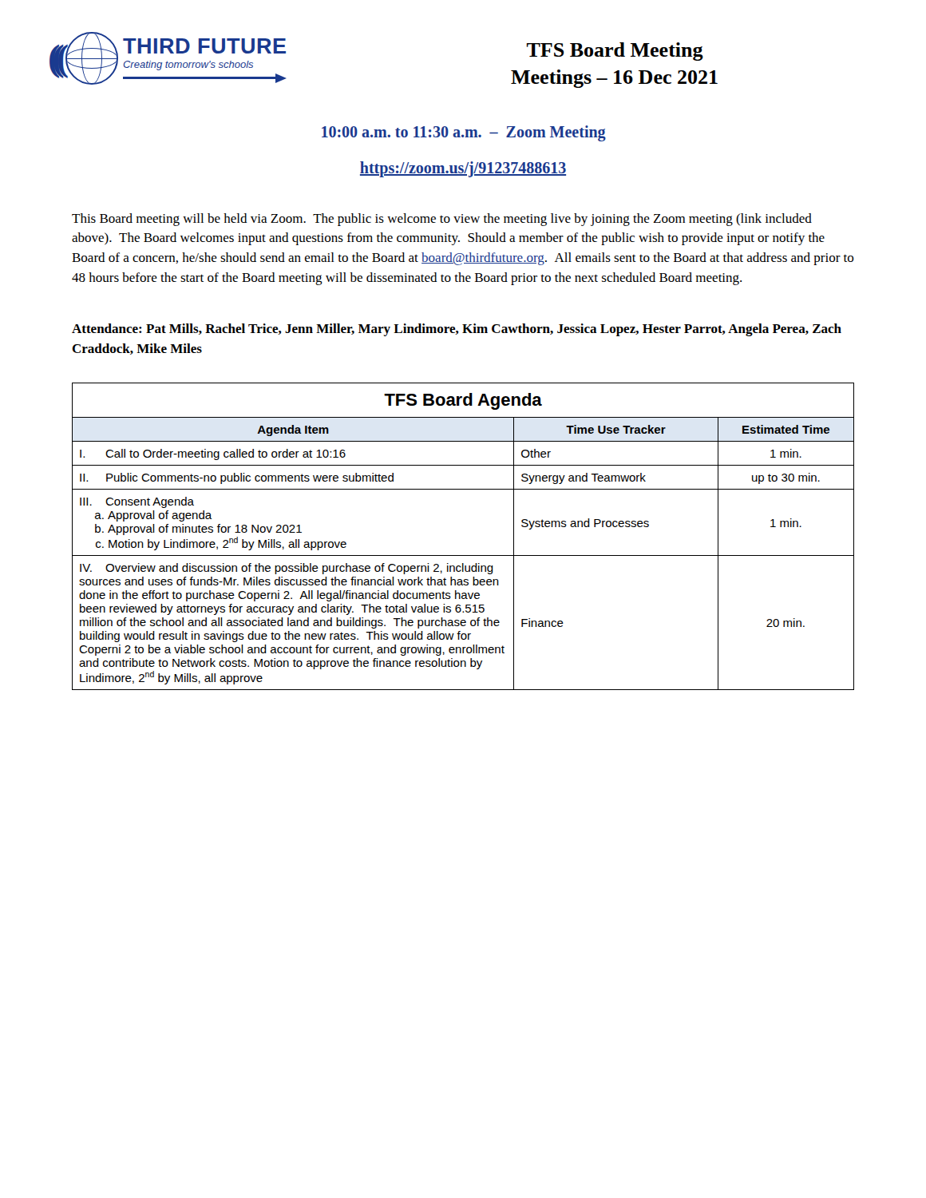(((
THIRD FUTURE
Creating tomorrow's schools
TFS Board Meeting
Meetings – 16 Dec 2021
10:00 a.m. to 11:30 a.m. – Zoom Meeting
https://zoom.us/j/91237488613
This Board meeting will be held via Zoom. The public is welcome to view the meeting live by joining the Zoom meeting (link included above). The Board welcomes input and questions from the community. Should a member of the public wish to provide input or notify the Board of a concern, he/she should send an email to the Board at board@thirdfuture.org. All emails sent to the Board at that address and prior to 48 hours before the start of the Board meeting will be disseminated to the Board prior to the next scheduled Board meeting.
Attendance: Pat Mills, Rachel Trice, Jenn Miller, Mary Lindimore, Kim Cawthorn, Jessica Lopez, Hester Parrot, Angela Perea, Zach Craddock, Mike Miles
TFS Board Agenda
| Agenda Item | Time Use Tracker | Estimated Time |
| --- | --- | --- |
| I. Call to Order-meeting called to order at 10:16 | Other | 1 min. |
| II. Public Comments-no public comments were submitted | Synergy and Teamwork | up to 30 min. |
| III. Consent Agenda Approval of agenda Approval of minutes for 18 Nov 2021 Motion by Lindimore, 2 nd by Mills, all approve | Systems and Processes | 1 min. |
| IV. Overview and discussion of the possible purchase of Coperni 2, including sources and uses of funds-Mr. Miles discussed the financial work that has been done in the effort to purchase Coperni 2. All legal/financial documents have been reviewed by attorneys for accuracy and clarity. The total value is 6.515 million of the school and all associated land and buildings. The purchase of the building would result in savings due to the new rates. This would allow for Coperni 2 to be a viable school and account for current, and growing, enrollment and contribute to Network costs. Motion to approve the finance resolution by Lindimore, 2 nd by Mills, all approve | Finance | 20 min. |